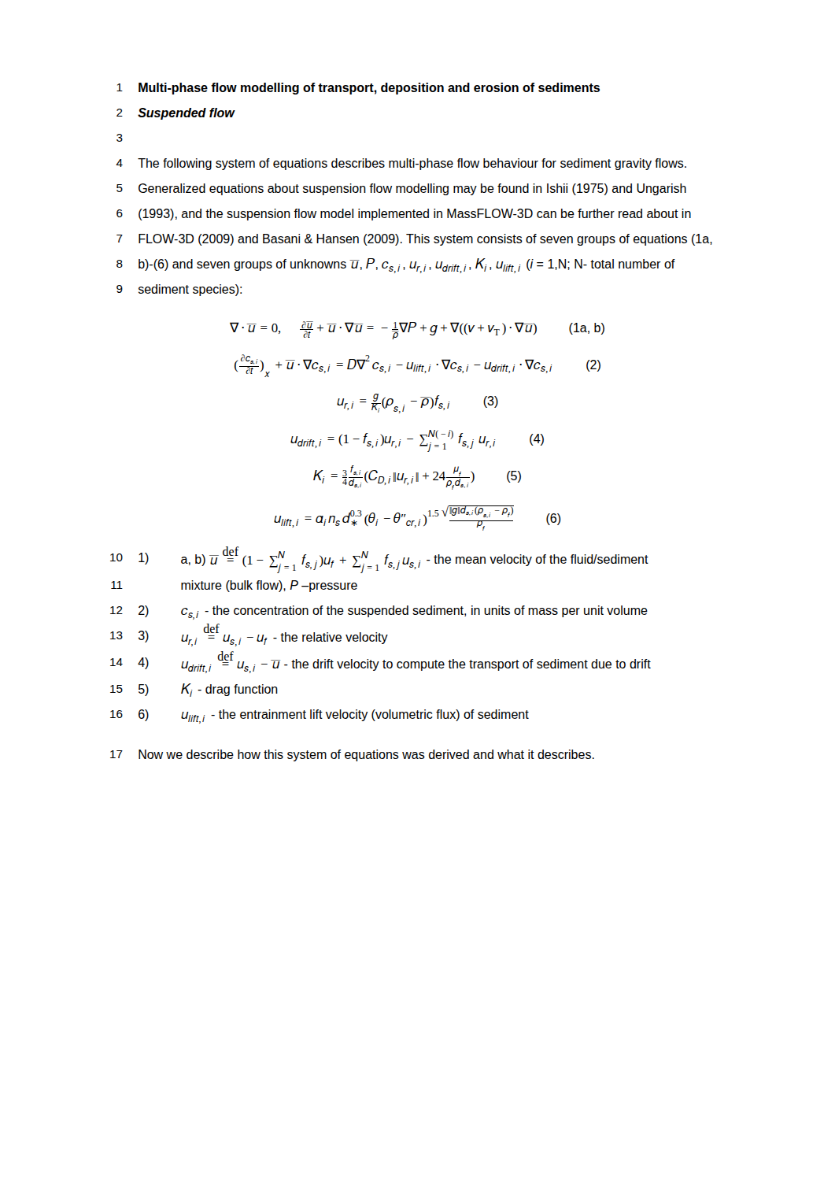1
Multi-phase flow modelling of transport, deposition and erosion of sediments
2
Suspended flow
3
4
The following system of equations describes multi-phase flow behaviour for sediment gravity flows.
5
Generalized equations about suspension flow modelling may be found in Ishii (1975) and Ungarish
6
(1993), and the suspension flow model implemented in MassFLOW-3D can be further read about in
7
FLOW-3D (2009) and Basani & Hansen (2009). This system consists of seven groups of equations (1a,
8
b)-(6) and seven groups of unknowns u―, P, cs,i, ur,i, udrift,i, Ki, ulift,i (i = 1,N; N- total number of
9
sediment species):
∇⋅u― =0, ∂u―∂t + u―⋅∇u― = −1ρ―∇P +g +∇((ν+νT)⋅∇u―) (1a, b)
(∂cs,i∂t) x + u―⋅∇cs,i = D∇2cs,i − ulift,i⋅∇cs,i − udrift,i⋅∇cs,i (2)
ur,i = gKi (ρs,i−ρ―) fs,i (3)
udrift,i = (1−fs,i) ur,i − ∑ j=1 N(−i) fs,j ur,i (4)
Ki = 34 fs,ids,i ( CD,i ‖ur,i‖ +24 μfρfds,i ) (5)
ulift,i = αi ns d∗0.3 (θi−θ″cr,i) 1.5 ‖g‖ds,i(ρs,i−ρf) ρf (6)
10
1)
a, b) u―=def(1−∑j=1Nfs,j)uf+∑j=1Nfs,jus,i - the mean velocity of the fluid/sediment
11
mixture (bulk flow), P –pressure
12
2)
cs,i - the concentration of the suspended sediment, in units of mass per unit volume
13
3)
ur,i=defus,i−uf - the relative velocity
14
4)
udrift,i=defus,i−u― - the drift velocity to compute the transport of sediment due to drift
15
5)
Ki - drag function
16
6)
ulift,i - the entrainment lift velocity (volumetric flux) of sediment
17
Now we describe how this system of equations was derived and what it describes.